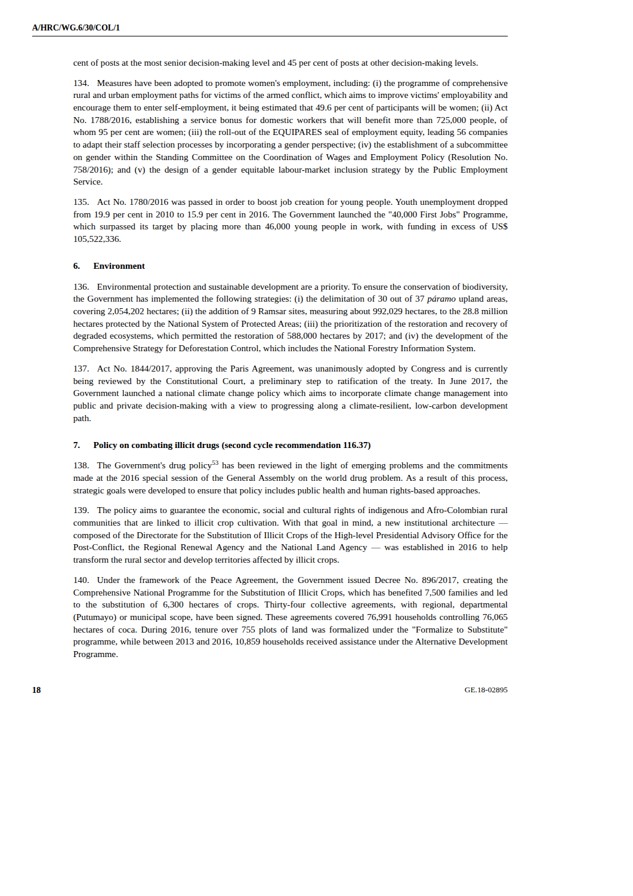A/HRC/WG.6/30/COL/1
cent of posts at the most senior decision-making level and 45 per cent of posts at other decision-making levels.
134. Measures have been adopted to promote women's employment, including: (i) the programme of comprehensive rural and urban employment paths for victims of the armed conflict, which aims to improve victims' employability and encourage them to enter self-employment, it being estimated that 49.6 per cent of participants will be women; (ii) Act No. 1788/2016, establishing a service bonus for domestic workers that will benefit more than 725,000 people, of whom 95 per cent are women; (iii) the roll-out of the EQUIPARES seal of employment equity, leading 56 companies to adapt their staff selection processes by incorporating a gender perspective; (iv) the establishment of a subcommittee on gender within the Standing Committee on the Coordination of Wages and Employment Policy (Resolution No. 758/2016); and (v) the design of a gender equitable labour-market inclusion strategy by the Public Employment Service.
135. Act No. 1780/2016 was passed in order to boost job creation for young people. Youth unemployment dropped from 19.9 per cent in 2010 to 15.9 per cent in 2016. The Government launched the "40,000 First Jobs" Programme, which surpassed its target by placing more than 46,000 young people in work, with funding in excess of US$ 105,522,336.
6. Environment
136. Environmental protection and sustainable development are a priority. To ensure the conservation of biodiversity, the Government has implemented the following strategies: (i) the delimitation of 30 out of 37 páramo upland areas, covering 2,054,202 hectares; (ii) the addition of 9 Ramsar sites, measuring about 992,029 hectares, to the 28.8 million hectares protected by the National System of Protected Areas; (iii) the prioritization of the restoration and recovery of degraded ecosystems, which permitted the restoration of 588,000 hectares by 2017; and (iv) the development of the Comprehensive Strategy for Deforestation Control, which includes the National Forestry Information System.
137. Act No. 1844/2017, approving the Paris Agreement, was unanimously adopted by Congress and is currently being reviewed by the Constitutional Court, a preliminary step to ratification of the treaty. In June 2017, the Government launched a national climate change policy which aims to incorporate climate change management into public and private decision-making with a view to progressing along a climate-resilient, low-carbon development path.
7. Policy on combating illicit drugs (second cycle recommendation 116.37)
138. The Government's drug policy53 has been reviewed in the light of emerging problems and the commitments made at the 2016 special session of the General Assembly on the world drug problem. As a result of this process, strategic goals were developed to ensure that policy includes public health and human rights-based approaches.
139. The policy aims to guarantee the economic, social and cultural rights of indigenous and Afro-Colombian rural communities that are linked to illicit crop cultivation. With that goal in mind, a new institutional architecture — composed of the Directorate for the Substitution of Illicit Crops of the High-level Presidential Advisory Office for the Post-Conflict, the Regional Renewal Agency and the National Land Agency — was established in 2016 to help transform the rural sector and develop territories affected by illicit crops.
140. Under the framework of the Peace Agreement, the Government issued Decree No. 896/2017, creating the Comprehensive National Programme for the Substitution of Illicit Crops, which has benefited 7,500 families and led to the substitution of 6,300 hectares of crops. Thirty-four collective agreements, with regional, departmental (Putumayo) or municipal scope, have been signed. These agreements covered 76,991 households controlling 76,065 hectares of coca. During 2016, tenure over 755 plots of land was formalized under the "Formalize to Substitute" programme, while between 2013 and 2016, 10,859 households received assistance under the Alternative Development Programme.
18 GE.18-02895